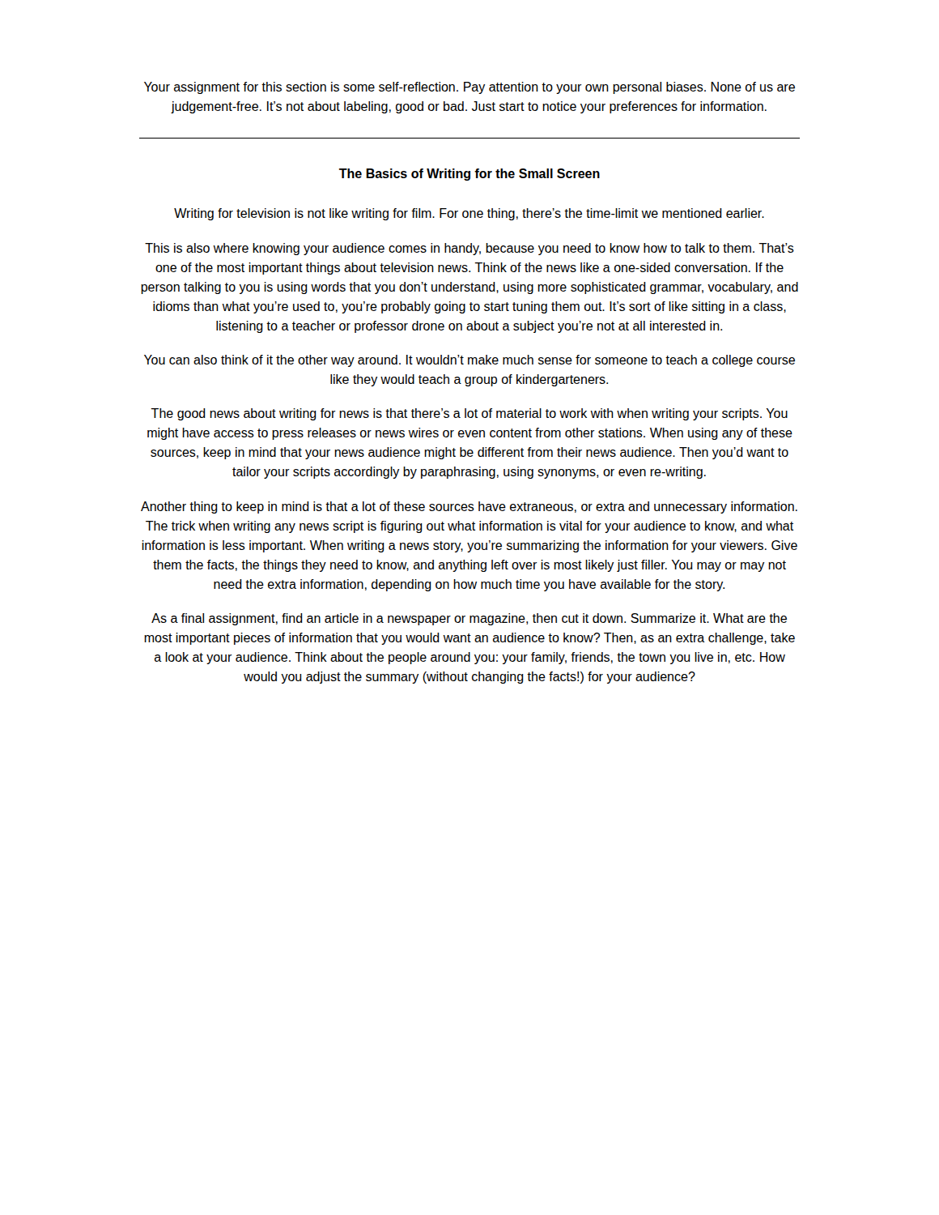Your assignment for this section is some self-reflection. Pay attention to your own personal biases. None of us are judgement-free. It’s not about labeling, good or bad. Just start to notice your preferences for information.
The Basics of Writing for the Small Screen
Writing for television is not like writing for film. For one thing, there’s the time-limit we mentioned earlier.
This is also where knowing your audience comes in handy, because you need to know how to talk to them. That’s one of the most important things about television news. Think of the news like a one-sided conversation. If the person talking to you is using words that you don’t understand, using more sophisticated grammar, vocabulary, and idioms than what you’re used to, you’re probably going to start tuning them out. It’s sort of like sitting in a class, listening to a teacher or professor drone on about a subject you’re not at all interested in.
You can also think of it the other way around. It wouldn’t make much sense for someone to teach a college course like they would teach a group of kindergarteners.
The good news about writing for news is that there’s a lot of material to work with when writing your scripts. You might have access to press releases or news wires or even content from other stations. When using any of these sources, keep in mind that your news audience might be different from their news audience. Then you’d want to tailor your scripts accordingly by paraphrasing, using synonyms, or even re-writing.
Another thing to keep in mind is that a lot of these sources have extraneous, or extra and unnecessary information. The trick when writing any news script is figuring out what information is vital for your audience to know, and what information is less important. When writing a news story, you’re summarizing the information for your viewers. Give them the facts, the things they need to know, and anything left over is most likely just filler. You may or may not need the extra information, depending on how much time you have available for the story.
As a final assignment, find an article in a newspaper or magazine, then cut it down. Summarize it. What are the most important pieces of information that you would want an audience to know? Then, as an extra challenge, take a look at your audience. Think about the people around you: your family, friends, the town you live in, etc. How would you adjust the summary (without changing the facts!) for your audience?